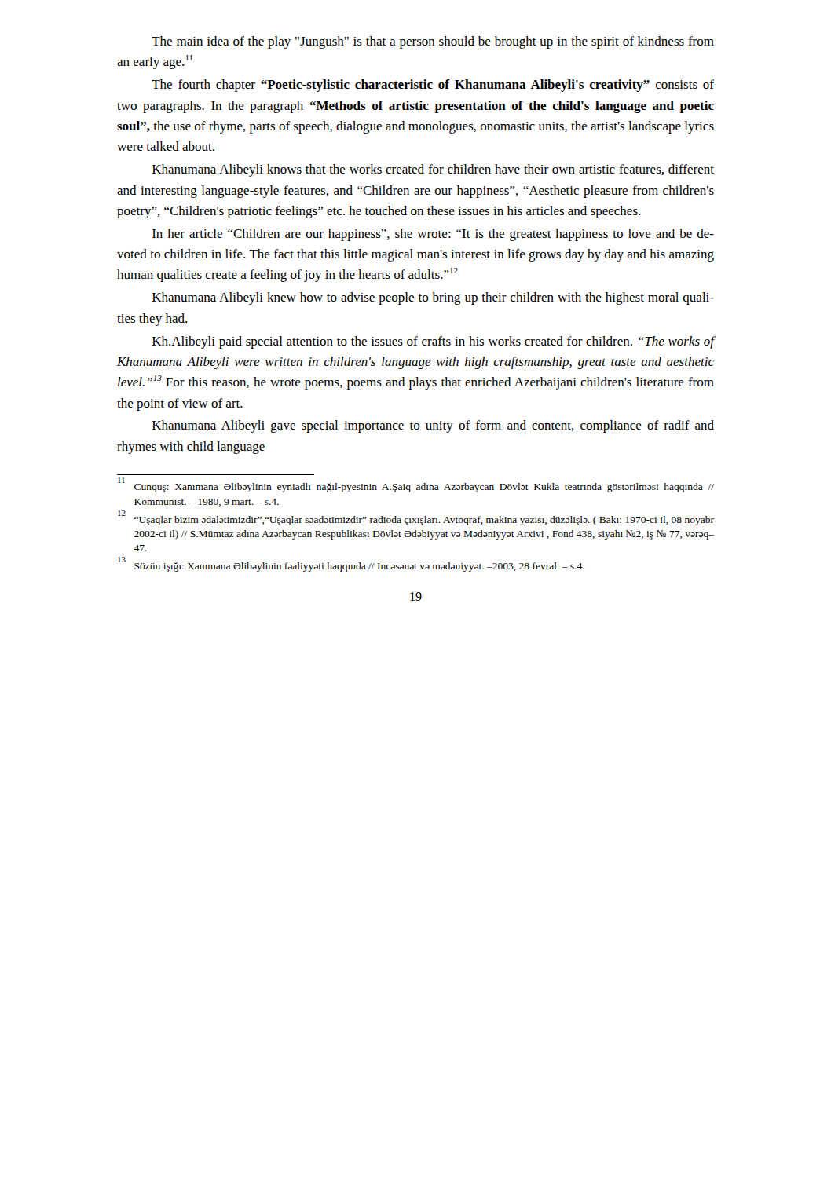The main idea of the play "Jungush" is that a person should be brought up in the spirit of kindness from an early age.11
The fourth chapter “Poetic-stylistic characteristic of Khanumana Alibeyli's creativity” consists of two paragraphs. In the paragraph “Methods of artistic presentation of the child's language and poetic soul”, the use of rhyme, parts of speech, dialogue and monologues, onomastic units, the artist's landscape lyrics were talked about.
Khanumana Alibeyli knows that the works created for children have their own artistic features, different and interesting language-style features, and “Children are our happiness”, “Aesthetic pleasure from children's poetry”, “Children's patriotic feelings” etc. he touched on these issues in his articles and speeches.
In her article “Children are our happiness”, she wrote: “It is the greatest happiness to love and be devoted to children in life. The fact that this little magical man's interest in life grows day by day and his amazing human qualities create a feeling of joy in the hearts of adults.”12
Khanumana Alibeyli knew how to advise people to bring up their children with the highest moral qualities they had.
Kh.Alibeyli paid special attention to the issues of crafts in his works created for children. “The works of Khanumana Alibeyli were written in children's language with high craftsmanship, great taste and aesthetic level.”13 For this reason, he wrote poems, poems and plays that enriched Azerbaijani children's literature from the point of view of art.
Khanumana Alibeyli gave special importance to unity of form and content, compliance of radif and rhymes with child language
11Cunquş: Xanımana Əlibəylinin eyniadlı nağıl-pyesinin A.Şaiq adına Azərbaycan Dövlət Kukla teatrında göstərilməsi haqqında // Kommunist. – 1980, 9 mart. – s.4.
12“Uşaqlar bizim ədalətimizdir”,“Uşaqlar səadətimizdir” radioda çıxışları. Avtoqraf, makina yazısı, düzəlişlə. ( Bakı: 1970-ci il, 08 noyabr 2002-ci il) // S.Mümtaz adına Azərbaycan Respublikası Dövlət Ədəbiyyat və Mədəniyyət Arxivi , Fond 438, siyahı №2, iş № 77, vərəq– 47.
13Sözün işığı: Xanımana Əlibəylinin fəaliyyəti haqqında // İncəsənət və mədəniyyət. –2003, 28 fevral. – s.4.
19